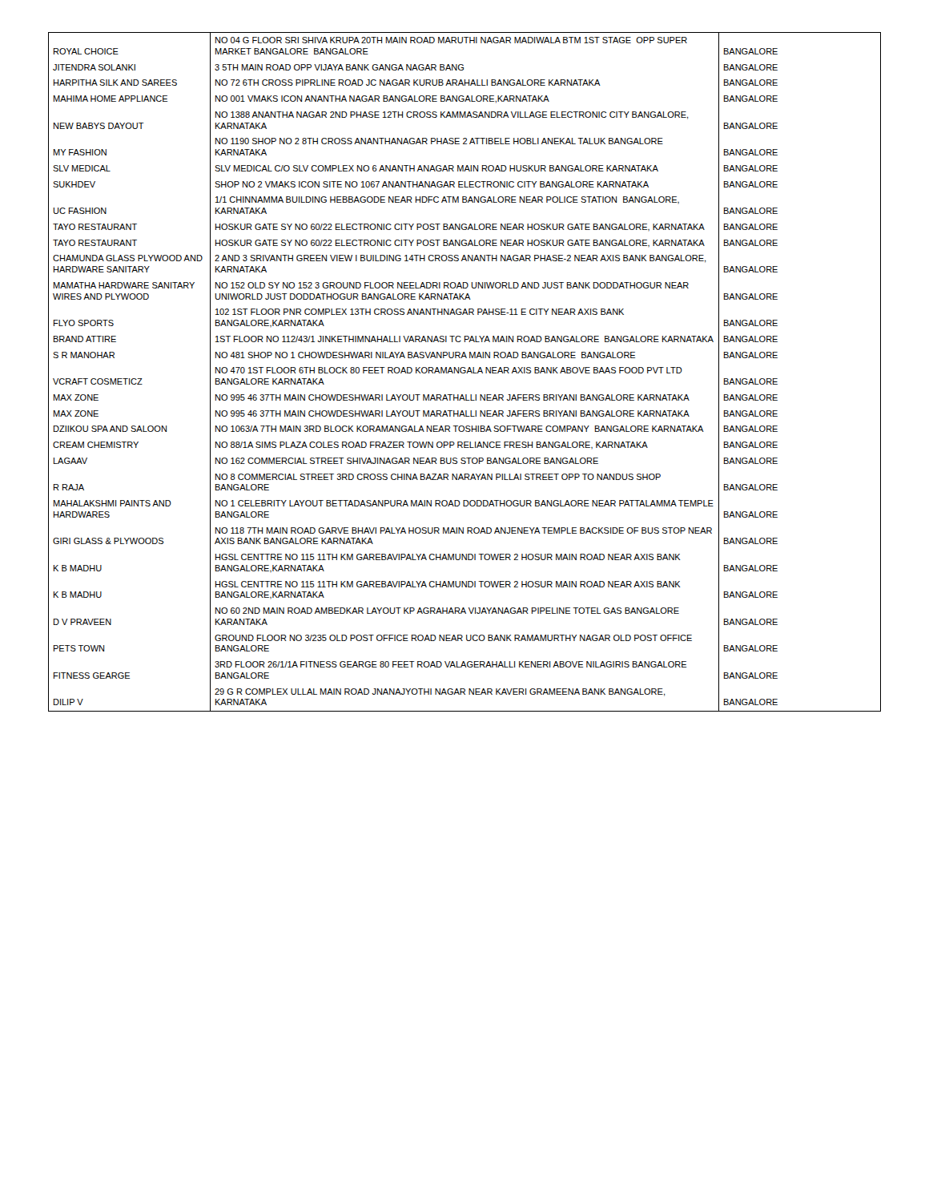| ROYAL CHOICE | NO 04 G FLOOR SRI SHIVA KRUPA 20TH MAIN ROAD MARUTHI NAGAR MADIWALA BTM 1ST STAGE OPP SUPER MARKET BANGALORE BANGALORE | BANGALORE |
| JITENDRA SOLANKI | 3 5TH MAIN ROAD OPP VIJAYA BANK GANGA NAGAR BANG | BANGALORE |
| HARPITHA SILK AND SAREES | NO 72 6TH CROSS PIPRLINE ROAD JC NAGAR KURUB ARAHALLI BANGALORE KARNATAKA | BANGALORE |
| MAHIMA HOME APPLIANCE | NO 001 VMAKS ICON ANANTHA NAGAR BANGALORE BANGALORE,KARNATAKA | BANGALORE |
| NEW BABYS DAYOUT | NO 1388 ANANTHA NAGAR 2ND PHASE 12TH CROSS KAMMASANDRA VILLAGE ELECTRONIC CITY BANGALORE, KARNATAKA | BANGALORE |
| MY FASHION | NO 1190 SHOP NO 2 8TH CROSS ANANTHANAGAR PHASE 2 ATTIBELE HOBLI ANEKAL TALUK BANGALORE KARNATAKA | BANGALORE |
| SLV MEDICAL | SLV MEDICAL C/O SLV COMPLEX NO 6 ANANTH ANAGAR MAIN ROAD HUSKUR BANGALORE KARNATAKA | BANGALORE |
| SUKHDEV | SHOP NO 2 VMAKS ICON SITE NO 1067 ANANTHANAGAR ELECTRONIC CITY BANGALORE KARNATAKA | BANGALORE |
| UC FASHION | 1/1 CHINNAMMA BUILDING HEBBAGODE NEAR HDFC ATM BANGALORE NEAR POLICE STATION BANGALORE, KARNATAKA | BANGALORE |
| TAYO RESTAURANT | HOSKUR GATE SY NO 60/22 ELECTRONIC CITY POST BANGALORE NEAR HOSKUR GATE BANGALORE, KARNATAKA | BANGALORE |
| TAYO RESTAURANT | HOSKUR GATE SY NO 60/22 ELECTRONIC CITY POST BANGALORE NEAR HOSKUR GATE BANGALORE, KARNATAKA | BANGALORE |
| CHAMUNDA GLASS PLYWOOD AND HARDWARE SANITARY | 2 AND 3 SRIVANTH GREEN VIEW I BUILDING 14TH CROSS ANANTH NAGAR PHASE-2 NEAR AXIS BANK BANGALORE, KARNATAKA | BANGALORE |
| MAMATHA HARDWARE SANITARY WIRES AND PLYWOOD | NO 152 OLD SY NO 152 3 GROUND FLOOR NEELADRI ROAD UNIWORLD AND JUST BANK DODDATHOGUR NEAR UNIWORLD JUST DODDATHOGUR BANGALORE KARNATAKA | BANGALORE |
| FLYO SPORTS | 102 1ST FLOOR PNR COMPLEX 13TH CROSS ANANTHNAGAR PAHSE-11 E CITY NEAR AXIS BANK BANGALORE,KARNATAKA | BANGALORE |
| BRAND ATTIRE | 1ST FLOOR NO 112/43/1 JINKETHIMNAHALLI VARANASI TC PALYA MAIN ROAD BANGALORE BANGALORE KARNATAKA | BANGALORE |
| S R MANOHAR | NO 481 SHOP NO 1 CHOWDESHWARI NILAYA BASVANPURA MAIN ROAD BANGALORE BANGALORE | BANGALORE |
| VCRAFT COSMETICZ | NO 470 1ST FLOOR 6TH BLOCK 80 FEET ROAD KORAMANGALA NEAR AXIS BANK ABOVE BAAS FOOD PVT LTD BANGALORE KARNATAKA | BANGALORE |
| MAX ZONE | NO 995 46 37TH MAIN CHOWDESHWARI LAYOUT MARATHALLI NEAR JAFERS BRIYANI BANGALORE KARNATAKA | BANGALORE |
| MAX ZONE | NO 995 46 37TH MAIN CHOWDESHWARI LAYOUT MARATHALLI NEAR JAFERS BRIYANI BANGALORE KARNATAKA | BANGALORE |
| DZIIKOU SPA AND SALOON | NO 1063/A 7TH MAIN 3RD BLOCK KORAMANGALA NEAR TOSHIBA SOFTWARE COMPANY BANGALORE KARNATAKA | BANGALORE |
| CREAM CHEMISTRY | NO 88/1A SIMS PLAZA COLES ROAD FRAZER TOWN OPP RELIANCE FRESH BANGALORE, KARNATAKA | BANGALORE |
| LAGAAV | NO 162 COMMERCIAL STREET SHIVAJINAGAR NEAR BUS STOP BANGALORE BANGALORE | BANGALORE |
| R RAJA | NO 8 COMMERCIAL STREET 3RD CROSS CHINA BAZAR NARAYAN PILLAI STREET OPP TO NANDUS SHOP BANGALORE | BANGALORE |
| MAHALAKSHMI PAINTS AND HARDWARES | NO 1 CELEBRITY LAYOUT BETTADASANPURA MAIN ROAD DODDATHOGUR BANGLAORE NEAR PATTALAMMA TEMPLE BANGALORE | BANGALORE |
| GIRI GLASS & PLYWOODS | NO 118 7TH MAIN ROAD GARVE BHAVI PALYA HOSUR MAIN ROAD ANJENEYA TEMPLE BACKSIDE OF BUS STOP NEAR AXIS BANK BANGALORE KARNATAKA | BANGALORE |
| K B MADHU | HGSL CENTTRE NO 115 11TH KM GAREBAVIPALYA CHAMUNDI TOWER 2 HOSUR MAIN ROAD NEAR AXIS BANK BANGALORE,KARNATAKA | BANGALORE |
| K B MADHU | HGSL CENTTRE NO 115 11TH KM GAREBAVIPALYA CHAMUNDI TOWER 2 HOSUR MAIN ROAD NEAR AXIS BANK BANGALORE,KARNATAKA | BANGALORE |
| D V PRAVEEN | NO 60 2ND MAIN ROAD AMBEDKAR LAYOUT KP AGRAHARA VIJAYANAGAR PIPELINE TOTEL GAS BANGALORE KARANTAKA | BANGALORE |
| PETS TOWN | GROUND FLOOR NO 3/235 OLD POST OFFICE ROAD NEAR UCO BANK RAMAMURTHY NAGAR OLD POST OFFICE BANGALORE | BANGALORE |
| FITNESS GEARGE | 3RD FLOOR 26/1/1A FITNESS GEARGE 80 FEET ROAD VALAGERAHALLI KENERI ABOVE NILAGIRIS BANGALORE BANGALORE | BANGALORE |
| DILIP V | 29 G R COMPLEX ULLAL MAIN ROAD JNANAJYOTHI NAGAR NEAR KAVERI GRAMEENA BANK BANGALORE, KARNATAKA | BANGALORE |